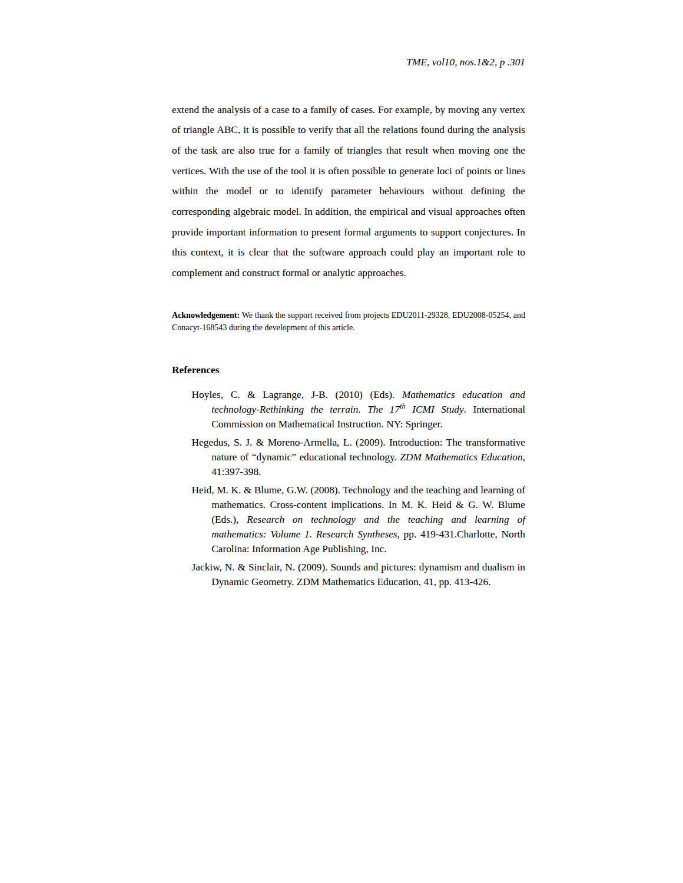TME, vol10, nos.1&2, p .301
extend the analysis of a case to a family of cases. For example, by moving any vertex of triangle ABC, it is possible to verify that all the relations found during the analysis of the task are also true for a family of triangles that result when moving one the vertices. With the use of the tool it is often possible to generate loci of points or lines within the model or to identify parameter behaviours without defining the corresponding algebraic model. In addition, the empirical and visual approaches often provide important information to present formal arguments to support conjectures. In this context, it is clear that the software approach could play an important role to complement and construct formal or analytic approaches.
Acknowledgement: We thank the support received from projects EDU2011-29328, EDU2008-05254, and Conacyt-168543 during the development of this article.
References
Hoyles, C. & Lagrange, J-B. (2010) (Eds). Mathematics education and technology-Rethinking the terrain. The 17th ICMI Study. International Commission on Mathematical Instruction. NY: Springer.
Hegedus, S. J. & Moreno-Armella, L. (2009). Introduction: The transformative nature of “dynamic” educational technology. ZDM Mathematics Education, 41:397-398.
Heid, M. K. & Blume, G.W. (2008). Technology and the teaching and learning of mathematics. Cross-content implications. In M. K. Heid & G. W. Blume (Eds.), Research on technology and the teaching and learning of mathematics: Volume 1. Research Syntheses, pp. 419-431.Charlotte, North Carolina: Information Age Publishing, Inc.
Jackiw, N. & Sinclair, N. (2009). Sounds and pictures: dynamism and dualism in Dynamic Geometry. ZDM Mathematics Education, 41, pp. 413-426.